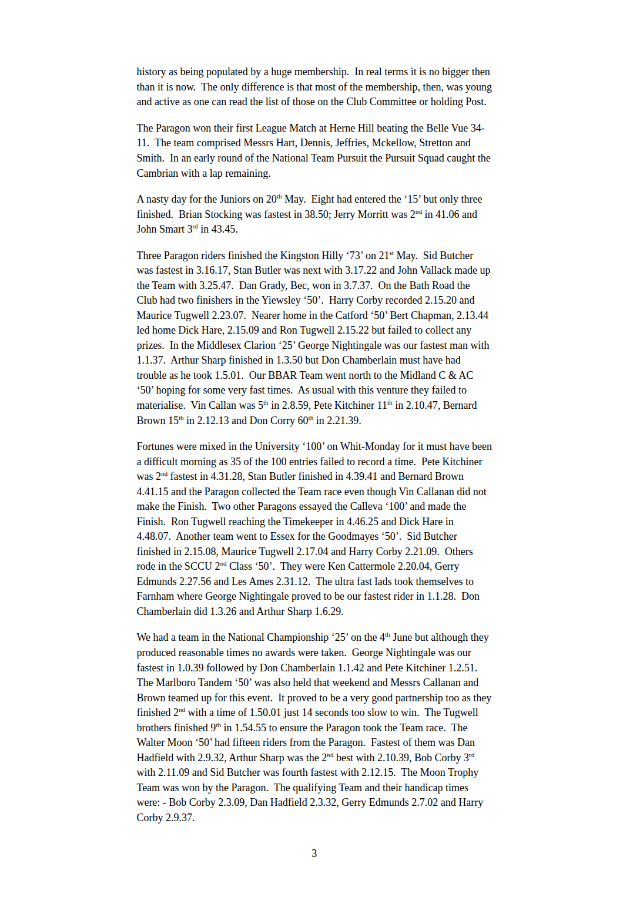history as being populated by a huge membership. In real terms it is no bigger then than it is now. The only difference is that most of the membership, then, was young and active as one can read the list of those on the Club Committee or holding Post.
The Paragon won their first League Match at Herne Hill beating the Belle Vue 34-11. The team comprised Messrs Hart, Dennis, Jeffries, Mckellow, Stretton and Smith. In an early round of the National Team Pursuit the Pursuit Squad caught the Cambrian with a lap remaining.
A nasty day for the Juniors on 20th May. Eight had entered the ‘15’ but only three finished. Brian Stocking was fastest in 38.50; Jerry Morritt was 2nd in 41.06 and John Smart 3rd in 43.45.
Three Paragon riders finished the Kingston Hilly ‘73’ on 21st May. Sid Butcher was fastest in 3.16.17, Stan Butler was next with 3.17.22 and John Vallack made up the Team with 3.25.47. Dan Grady, Bec, won in 3.7.37. On the Bath Road the Club had two finishers in the Yiewsley ‘50’. Harry Corby recorded 2.15.20 and Maurice Tugwell 2.23.07. Nearer home in the Catford ‘50’ Bert Chapman, 2.13.44 led home Dick Hare, 2.15.09 and Ron Tugwell 2.15.22 but failed to collect any prizes. In the Middlesex Clarion ‘25’ George Nightingale was our fastest man with 1.1.37. Arthur Sharp finished in 1.3.50 but Don Chamberlain must have had trouble as he took 1.5.01. Our BBAR Team went north to the Midland C & AC ‘50’ hoping for some very fast times. As usual with this venture they failed to materialise. Vin Callan was 5th in 2.8.59, Pete Kitchiner 11th in 2.10.47, Bernard Brown 15th in 2.12.13 and Don Corry 60th in 2.21.39.
Fortunes were mixed in the University ‘100’ on Whit-Monday for it must have been a difficult morning as 35 of the 100 entries failed to record a time. Pete Kitchiner was 2nd fastest in 4.31.28, Stan Butler finished in 4.39.41 and Bernard Brown 4.41.15 and the Paragon collected the Team race even though Vin Callanan did not make the Finish. Two other Paragons essayed the Calleva ‘100’ and made the Finish. Ron Tugwell reaching the Timekeeper in 4.46.25 and Dick Hare in 4.48.07. Another team went to Essex for the Goodmayes ‘50’. Sid Butcher finished in 2.15.08, Maurice Tugwell 2.17.04 and Harry Corby 2.21.09. Others rode in the SCCU 2nd Class ‘50’. They were Ken Cattermole 2.20.04, Gerry Edmunds 2.27.56 and Les Ames 2.31.12. The ultra fast lads took themselves to Farnham where George Nightingale proved to be our fastest rider in 1.1.28. Don Chamberlain did 1.3.26 and Arthur Sharp 1.6.29.
We had a team in the National Championship ‘25’ on the 4th June but although they produced reasonable times no awards were taken. George Nightingale was our fastest in 1.0.39 followed by Don Chamberlain 1.1.42 and Pete Kitchiner 1.2.51. The Marlboro Tandem ‘50’ was also held that weekend and Messrs Callanan and Brown teamed up for this event. It proved to be a very good partnership too as they finished 2nd with a time of 1.50.01 just 14 seconds too slow to win. The Tugwell brothers finished 9th in 1.54.55 to ensure the Paragon took the Team race. The Walter Moon ‘50’ had fifteen riders from the Paragon. Fastest of them was Dan Hadfield with 2.9.32, Arthur Sharp was the 2nd best with 2.10.39, Bob Corby 3rd with 2.11.09 and Sid Butcher was fourth fastest with 2.12.15. The Moon Trophy Team was won by the Paragon. The qualifying Team and their handicap times were: - Bob Corby 2.3.09, Dan Hadfield 2.3.32, Gerry Edmunds 2.7.02 and Harry Corby 2.9.37.
3